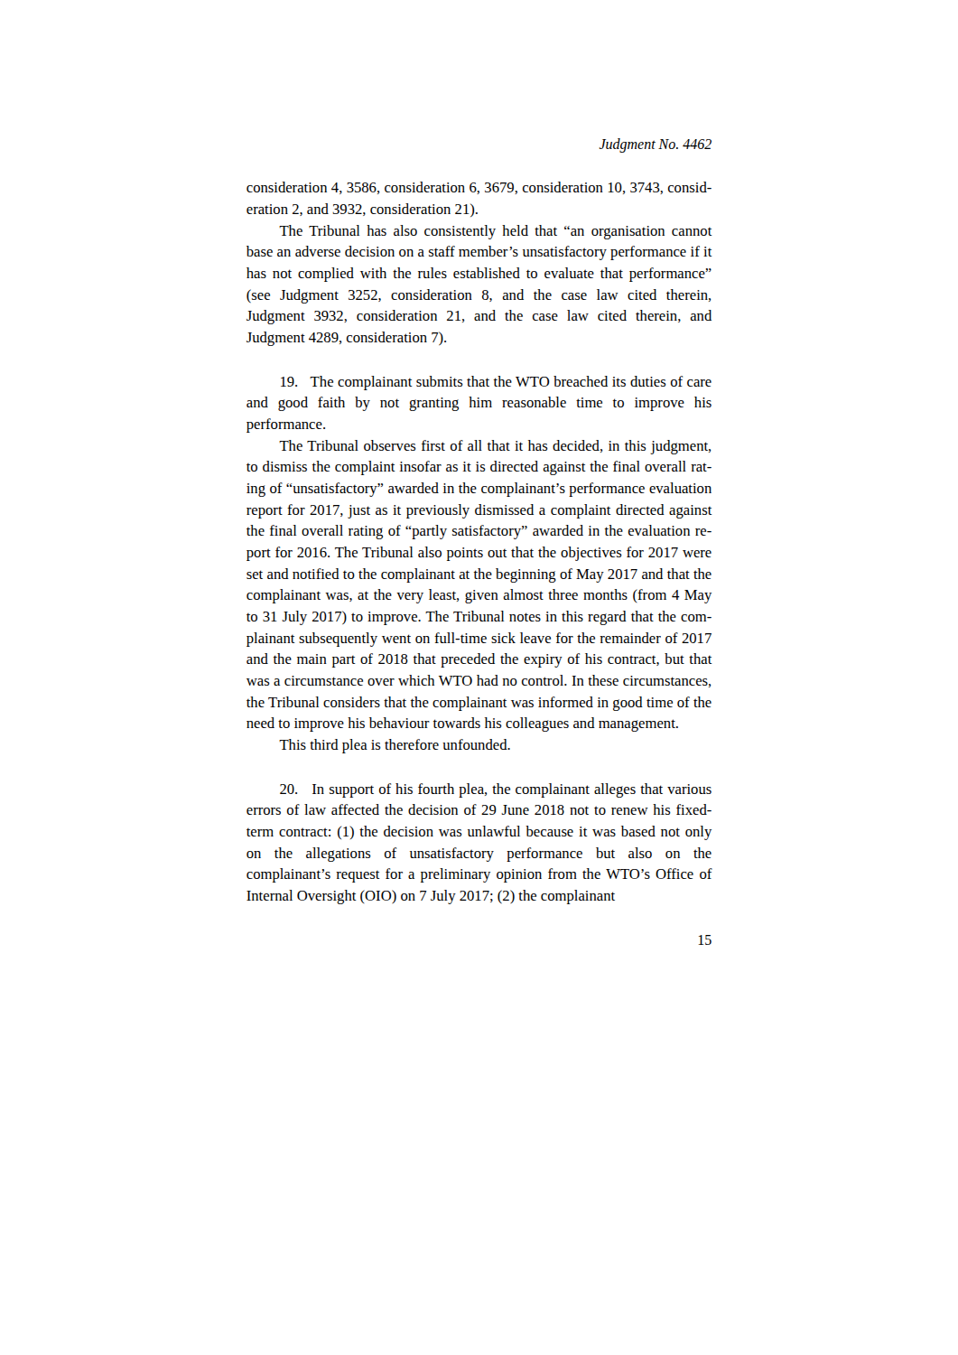Judgment No. 4462
consideration 4, 3586, consideration 6, 3679, consideration 10, 3743, consideration 2, and 3932, consideration 21).
The Tribunal has also consistently held that “an organisation cannot base an adverse decision on a staff member’s unsatisfactory performance if it has not complied with the rules established to evaluate that performance” (see Judgment 3252, consideration 8, and the case law cited therein, Judgment 3932, consideration 21, and the case law cited therein, and Judgment 4289, consideration 7).
19. The complainant submits that the WTO breached its duties of care and good faith by not granting him reasonable time to improve his performance.
The Tribunal observes first of all that it has decided, in this judgment, to dismiss the complaint insofar as it is directed against the final overall rating of “unsatisfactory” awarded in the complainant’s performance evaluation report for 2017, just as it previously dismissed a complaint directed against the final overall rating of “partly satisfactory” awarded in the evaluation report for 2016. The Tribunal also points out that the objectives for 2017 were set and notified to the complainant at the beginning of May 2017 and that the complainant was, at the very least, given almost three months (from 4 May to 31 July 2017) to improve. The Tribunal notes in this regard that the complainant subsequently went on full-time sick leave for the remainder of 2017 and the main part of 2018 that preceded the expiry of his contract, but that was a circumstance over which WTO had no control. In these circumstances, the Tribunal considers that the complainant was informed in good time of the need to improve his behaviour towards his colleagues and management.
This third plea is therefore unfounded.
20. In support of his fourth plea, the complainant alleges that various errors of law affected the decision of 29 June 2018 not to renew his fixed-term contract: (1) the decision was unlawful because it was based not only on the allegations of unsatisfactory performance but also on the complainant’s request for a preliminary opinion from the WTO’s Office of Internal Oversight (OIO) on 7 July 2017; (2) the complainant
15